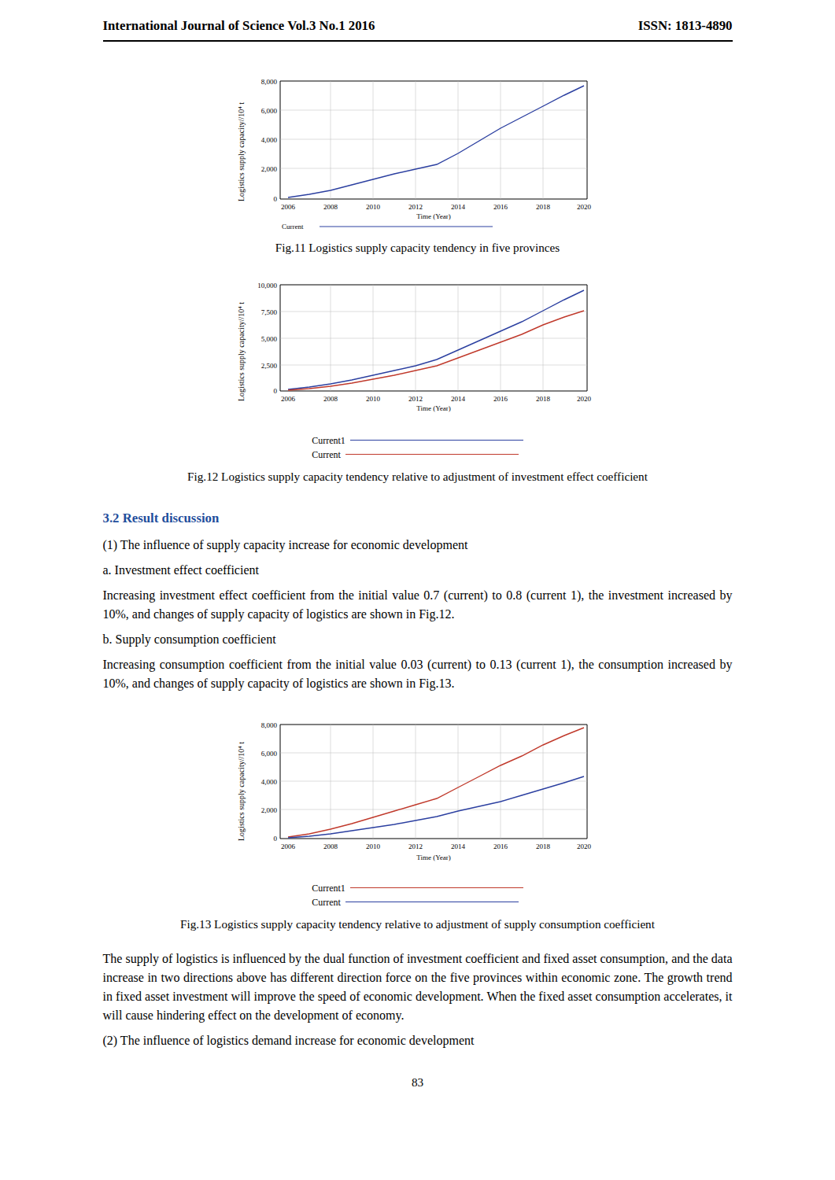International Journal of Science Vol.3 No.1 2016 ISSN: 1813-4890
Logistics supply capacity//10⁴ t 8,000 6,000 4,000 2,000 0 2006 2008 2010 2012 2014 2016 2018 2020 Time (Year) Current
Fig.11 Logistics supply capacity tendency in five provinces
Logistics supply capacity//10⁴ t 10,000 7,500 5,000 2,500 0 2006 2008 2010 2012 2014 2016 2018 2020 Time (Year)
Current1
Current
Fig.12 Logistics supply capacity tendency relative to adjustment of investment effect coefficient
3.2 Result discussion
(1) The influence of supply capacity increase for economic development
a. Investment effect coefficient
Increasing investment effect coefficient from the initial value 0.7 (current) to 0.8 (current 1), the investment increased by 10%, and changes of supply capacity of logistics are shown in Fig.12.
b. Supply consumption coefficient
Increasing consumption coefficient from the initial value 0.03 (current) to 0.13 (current 1), the consumption increased by 10%, and changes of supply capacity of logistics are shown in Fig.13.
Logistics supply capacity//10⁴ t 8,000 6,000 4,000 2,000 0 2006 2008 2010 2012 2014 2016 2018 2020 Time (Year)
Current1
Current
Fig.13 Logistics supply capacity tendency relative to adjustment of supply consumption coefficient
The supply of logistics is influenced by the dual function of investment coefficient and fixed asset consumption, and the data increase in two directions above has different direction force on the five provinces within economic zone. The growth trend in fixed asset investment will improve the speed of economic development. When the fixed asset consumption accelerates, it will cause hindering effect on the development of economy.
(2) The influence of logistics demand increase for economic development
83